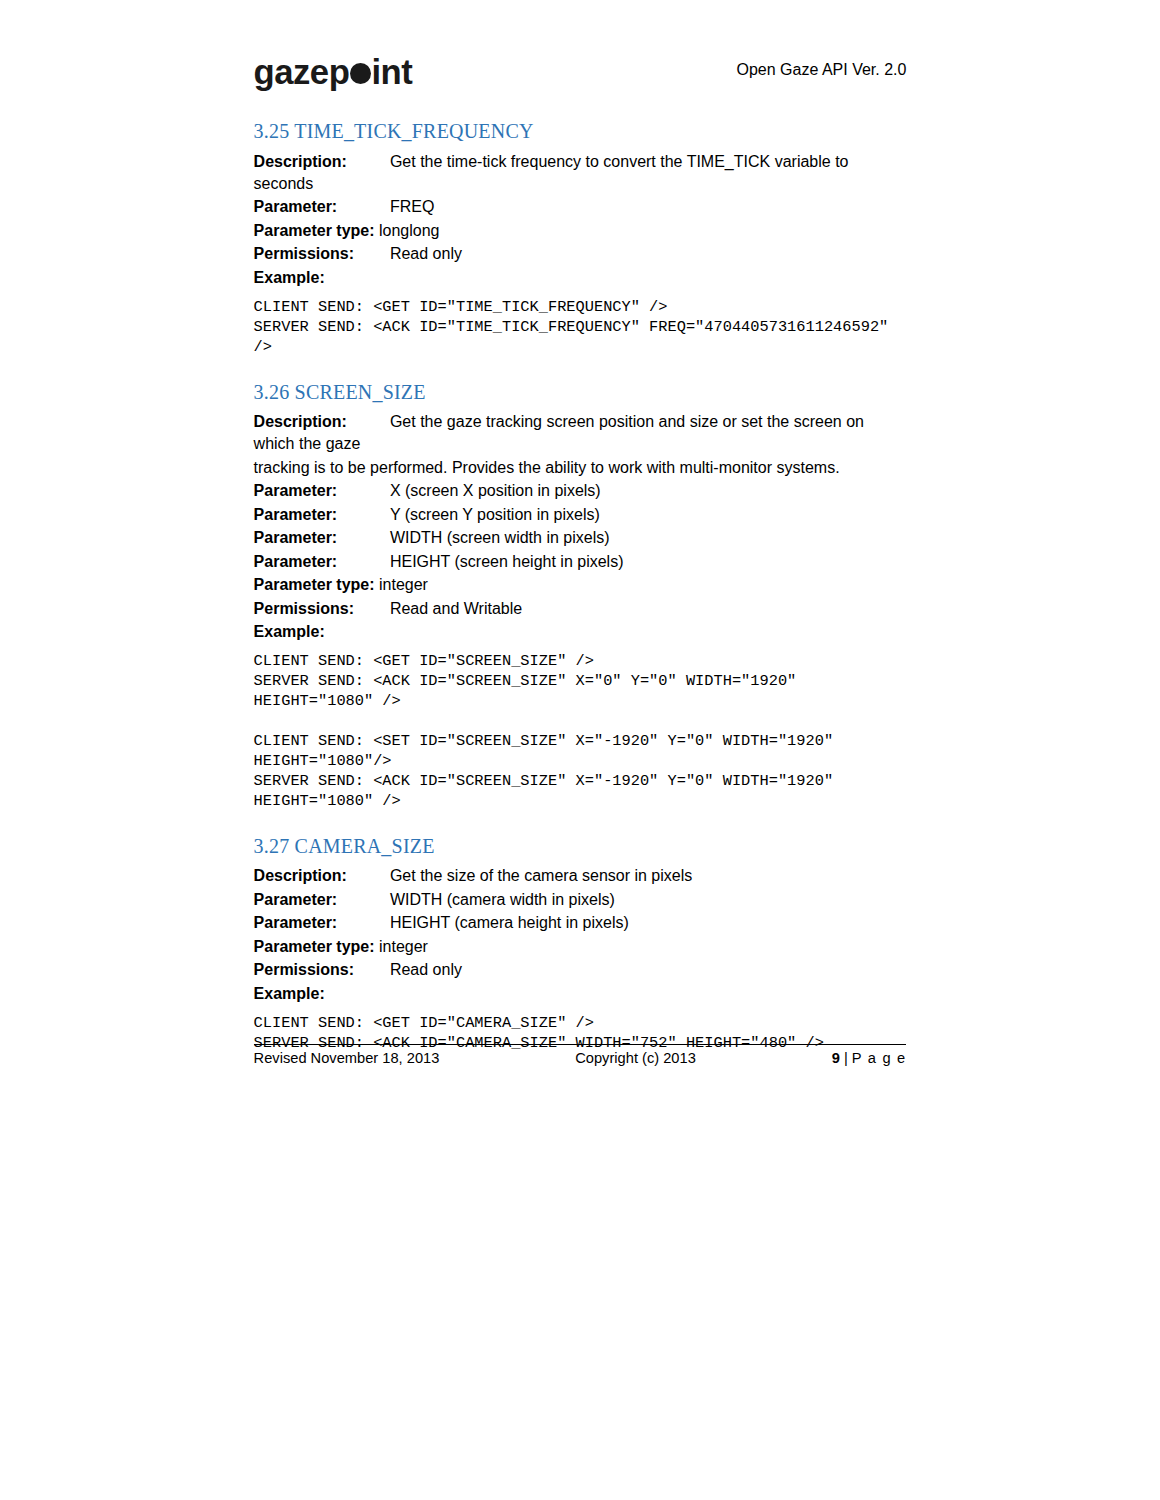gazep int
Open Gaze API Ver. 2.0
3.25 TIME_TICK_FREQUENCY
Description: Get the time-tick frequency to convert the TIME_TICK variable to seconds
Parameter: FREQ
Parameter type: longlong
Permissions: Read only
Example:
CLIENT SEND: <GET ID="TIME_TICK_FREQUENCY" />
SERVER SEND: <ACK ID="TIME_TICK_FREQUENCY" FREQ="4704405731611246592"
/>
3.26 SCREEN_SIZE
Description: Get the gaze tracking screen position and size or set the screen on which the gaze
tracking is to be performed. Provides the ability to work with multi-monitor systems.
Parameter: X (screen X position in pixels)
Parameter: Y (screen Y position in pixels)
Parameter: WIDTH (screen width in pixels)
Parameter: HEIGHT (screen height in pixels)
Parameter type: integer
Permissions: Read and Writable
Example:
CLIENT SEND: <GET ID="SCREEN_SIZE" />
SERVER SEND: <ACK ID="SCREEN_SIZE" X="0" Y="0" WIDTH="1920"
HEIGHT="1080" />

CLIENT SEND: <SET ID="SCREEN_SIZE" X="-1920" Y="0" WIDTH="1920"
HEIGHT="1080"/>
SERVER SEND: <ACK ID="SCREEN_SIZE" X="-1920" Y="0" WIDTH="1920"
HEIGHT="1080" />
3.27 CAMERA_SIZE
Description: Get the size of the camera sensor in pixels
Parameter: WIDTH (camera width in pixels)
Parameter: HEIGHT (camera height in pixels)
Parameter type: integer
Permissions: Read only
Example:
CLIENT SEND: <GET ID="CAMERA_SIZE" />
SERVER SEND: <ACK ID="CAMERA_SIZE" WIDTH="752" HEIGHT="480" />
Revised November 18, 2013
Copyright (c) 2013
9 | P a g e